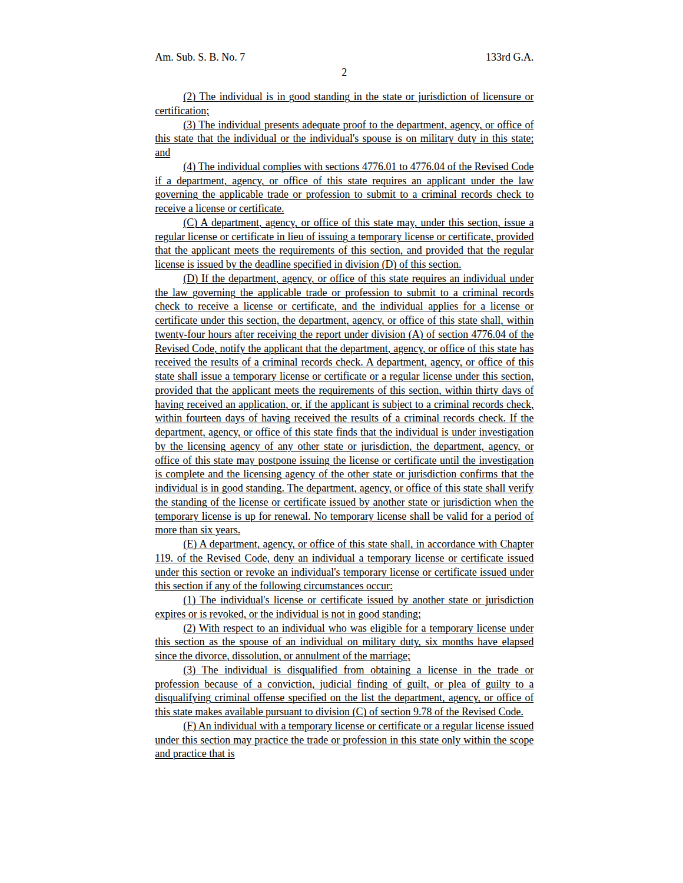Am. Sub. S. B. No. 7
133rd G.A.
2
(2) The individual is in good standing in the state or jurisdiction of licensure or certification;
(3) The individual presents adequate proof to the department, agency, or office of this state that the individual or the individual's spouse is on military duty in this state; and
(4) The individual complies with sections 4776.01 to 4776.04 of the Revised Code if a department, agency, or office of this state requires an applicant under the law governing the applicable trade or profession to submit to a criminal records check to receive a license or certificate.
(C) A department, agency, or office of this state may, under this section, issue a regular license or certificate in lieu of issuing a temporary license or certificate, provided that the applicant meets the requirements of this section, and provided that the regular license is issued by the deadline specified in division (D) of this section.
(D) If the department, agency, or office of this state requires an individual under the law governing the applicable trade or profession to submit to a criminal records check to receive a license or certificate, and the individual applies for a license or certificate under this section, the department, agency, or office of this state shall, within twenty-four hours after receiving the report under division (A) of section 4776.04 of the Revised Code, notify the applicant that the department, agency, or office of this state has received the results of a criminal records check. A department, agency, or office of this state shall issue a temporary license or certificate or a regular license under this section, provided that the applicant meets the requirements of this section, within thirty days of having received an application, or, if the applicant is subject to a criminal records check, within fourteen days of having received the results of a criminal records check. If the department, agency, or office of this state finds that the individual is under investigation by the licensing agency of any other state or jurisdiction, the department, agency, or office of this state may postpone issuing the license or certificate until the investigation is complete and the licensing agency of the other state or jurisdiction confirms that the individual is in good standing. The department, agency, or office of this state shall verify the standing of the license or certificate issued by another state or jurisdiction when the temporary license is up for renewal. No temporary license shall be valid for a period of more than six years.
(E) A department, agency, or office of this state shall, in accordance with Chapter 119. of the Revised Code, deny an individual a temporary license or certificate issued under this section or revoke an individual's temporary license or certificate issued under this section if any of the following circumstances occur:
(1) The individual's license or certificate issued by another state or jurisdiction expires or is revoked, or the individual is not in good standing;
(2) With respect to an individual who was eligible for a temporary license under this section as the spouse of an individual on military duty, six months have elapsed since the divorce, dissolution, or annulment of the marriage;
(3) The individual is disqualified from obtaining a license in the trade or profession because of a conviction, judicial finding of guilt, or plea of guilty to a disqualifying criminal offense specified on the list the department, agency, or office of this state makes available pursuant to division (C) of section 9.78 of the Revised Code.
(F) An individual with a temporary license or certificate or a regular license issued under this section may practice the trade or profession in this state only within the scope and practice that is